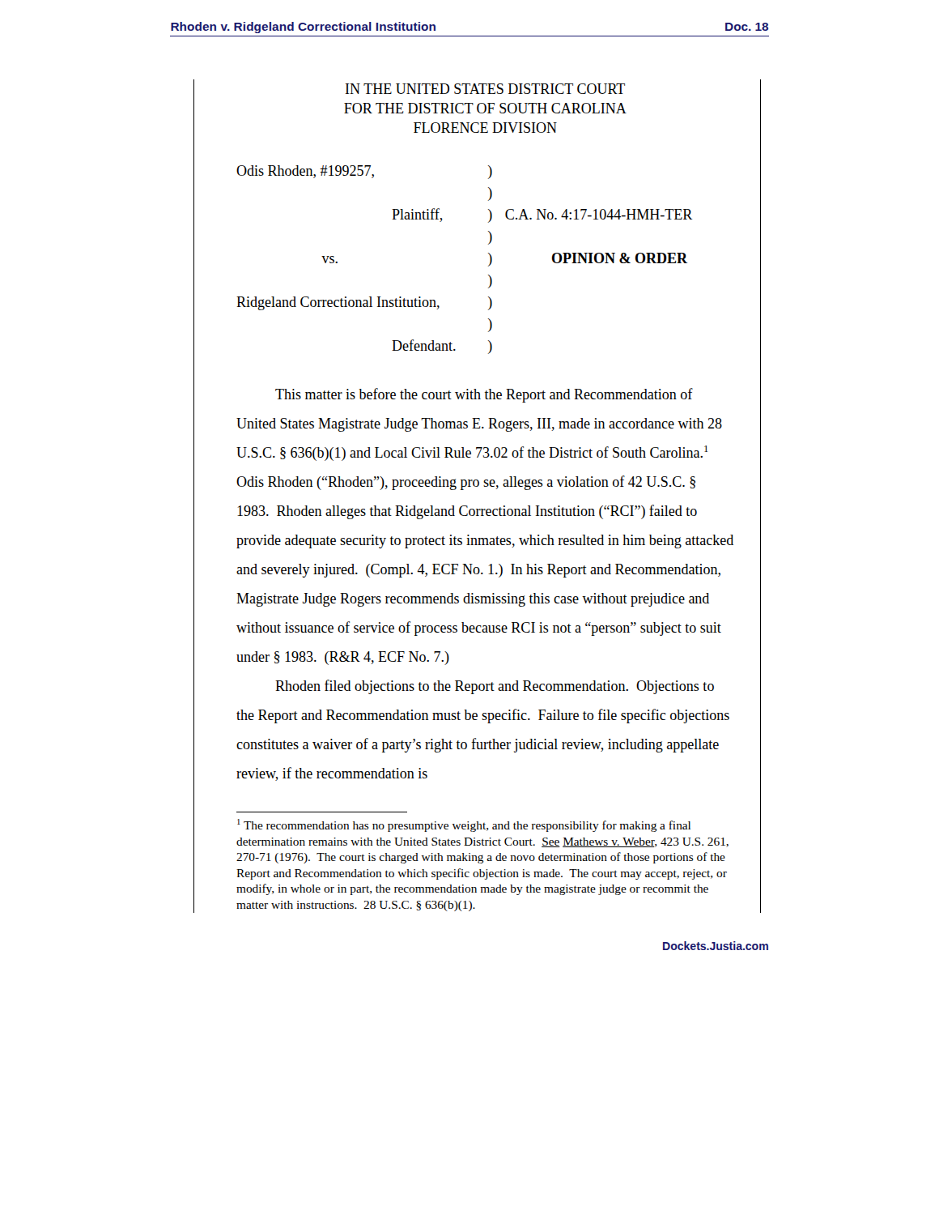Rhoden v. Ridgeland Correctional Institution Doc. 18
IN THE UNITED STATES DISTRICT COURT
FOR THE DISTRICT OF SOUTH CAROLINA
FLORENCE DIVISION
| Odis Rhoden, #199257, | ) | |
| | ) | |
| Plaintiff, | ) | C.A. No. 4:17-1044-HMH-TER |
| | ) | |
| vs. | ) | OPINION & ORDER |
| | ) | |
| Ridgeland Correctional Institution, | ) | |
| | ) | |
| Defendant. | ) | |
This matter is before the court with the Report and Recommendation of United States Magistrate Judge Thomas E. Rogers, III, made in accordance with 28 U.S.C. § 636(b)(1) and Local Civil Rule 73.02 of the District of South Carolina.1 Odis Rhoden (“Rhoden”), proceeding pro se, alleges a violation of 42 U.S.C. § 1983. Rhoden alleges that Ridgeland Correctional Institution (“RCI”) failed to provide adequate security to protect its inmates, which resulted in him being attacked and severely injured. (Compl. 4, ECF No. 1.) In his Report and Recommendation, Magistrate Judge Rogers recommends dismissing this case without prejudice and without issuance of service of process because RCI is not a “person” subject to suit under § 1983. (R&R 4, ECF No. 7.)
Rhoden filed objections to the Report and Recommendation. Objections to the Report and Recommendation must be specific. Failure to file specific objections constitutes a waiver of a party’s right to further judicial review, including appellate review, if the recommendation is
1 The recommendation has no presumptive weight, and the responsibility for making a final determination remains with the United States District Court. See Mathews v. Weber, 423 U.S. 261, 270-71 (1976). The court is charged with making a de novo determination of those portions of the Report and Recommendation to which specific objection is made. The court may accept, reject, or modify, in whole or in part, the recommendation made by the magistrate judge or recommit the matter with instructions. 28 U.S.C. § 636(b)(1).
Dockets.Justia.com